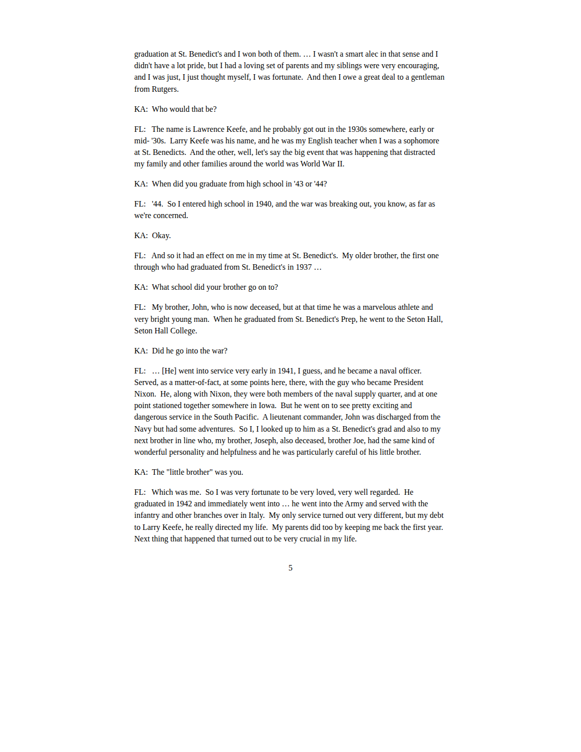graduation at St. Benedict's and I won both of them. … I wasn't a smart alec in that sense and I didn't have a lot pride, but I had a loving set of parents and my siblings were very encouraging, and I was just, I just thought myself, I was fortunate. And then I owe a great deal to a gentleman from Rutgers.
KA: Who would that be?
FL: The name is Lawrence Keefe, and he probably got out in the 1930s somewhere, early or mid- '30s. Larry Keefe was his name, and he was my English teacher when I was a sophomore at St. Benedicts. And the other, well, let's say the big event that was happening that distracted my family and other families around the world was World War II.
KA: When did you graduate from high school in '43 or '44?
FL: '44. So I entered high school in 1940, and the war was breaking out, you know, as far as we're concerned.
KA: Okay.
FL: And so it had an effect on me in my time at St. Benedict's. My older brother, the first one through who had graduated from St. Benedict's in 1937 …
KA: What school did your brother go on to?
FL: My brother, John, who is now deceased, but at that time he was a marvelous athlete and very bright young man. When he graduated from St. Benedict's Prep, he went to the Seton Hall, Seton Hall College.
KA: Did he go into the war?
FL: … [He] went into service very early in 1941, I guess, and he became a naval officer. Served, as a matter-of-fact, at some points here, there, with the guy who became President Nixon. He, along with Nixon, they were both members of the naval supply quarter, and at one point stationed together somewhere in Iowa. But he went on to see pretty exciting and dangerous service in the South Pacific. A lieutenant commander, John was discharged from the Navy but had some adventures. So I, I looked up to him as a St. Benedict's grad and also to my next brother in line who, my brother, Joseph, also deceased, brother Joe, had the same kind of wonderful personality and helpfulness and he was particularly careful of his little brother.
KA: The "little brother" was you.
FL: Which was me. So I was very fortunate to be very loved, very well regarded. He graduated in 1942 and immediately went into … he went into the Army and served with the infantry and other branches over in Italy. My only service turned out very different, but my debt to Larry Keefe, he really directed my life. My parents did too by keeping me back the first year. Next thing that happened that turned out to be very crucial in my life.
5